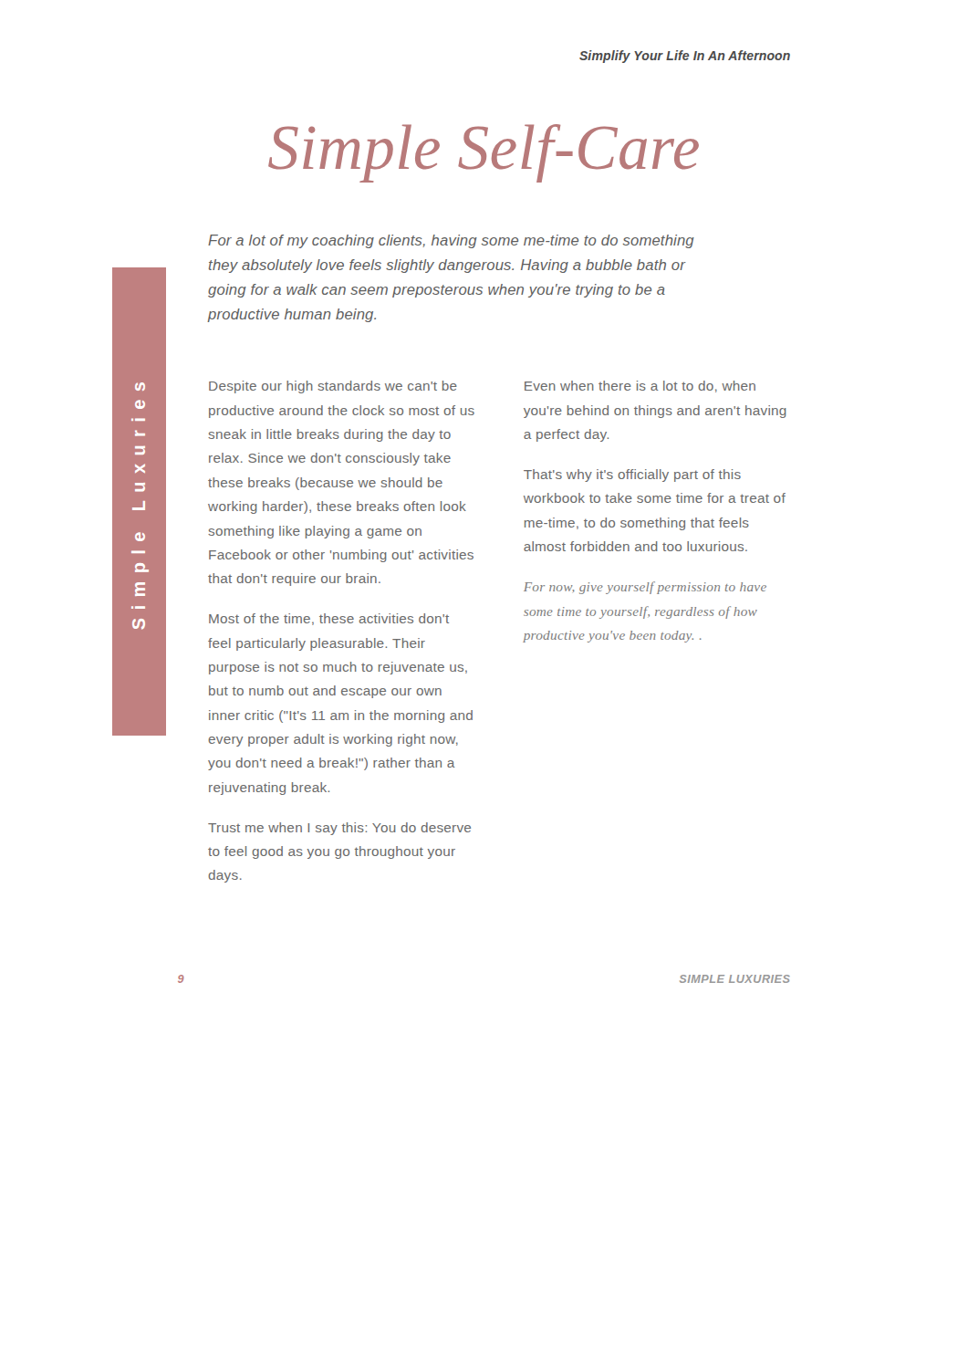Simplify Your Life In An Afternoon
Simple Self-Care
Simple Luxuries
For a lot of my coaching clients, having some me-time to do something they absolutely love feels slightly dangerous. Having a bubble bath or going for a walk can seem preposterous when you're trying to be a productive human being.
Despite our high standards we can't be productive around the clock so most of us sneak in little breaks during the day to relax. Since we don't consciously take these breaks (because we should be working harder), these breaks often look something like playing a game on Facebook or other 'numbing out' activities that don't require our brain.
Most of the time, these activities don't feel particularly pleasurable. Their purpose is not so much to rejuvenate us, but to numb out and escape our own inner critic ("It's 11 am in the morning and every proper adult is working right now, you don't need a break!") rather than a rejuvenating break.
Trust me when I say this: You do deserve to feel good as you go throughout your days.
Even when there is a lot to do, when you're behind on things and aren't having a perfect day.
That's why it's officially part of this workbook to take some time for a treat of me-time, to do something that feels almost forbidden and too luxurious.
For now, give yourself permission to have some time to yourself, regardless of how productive you've been today. .
9 SIMPLE LUXURIES